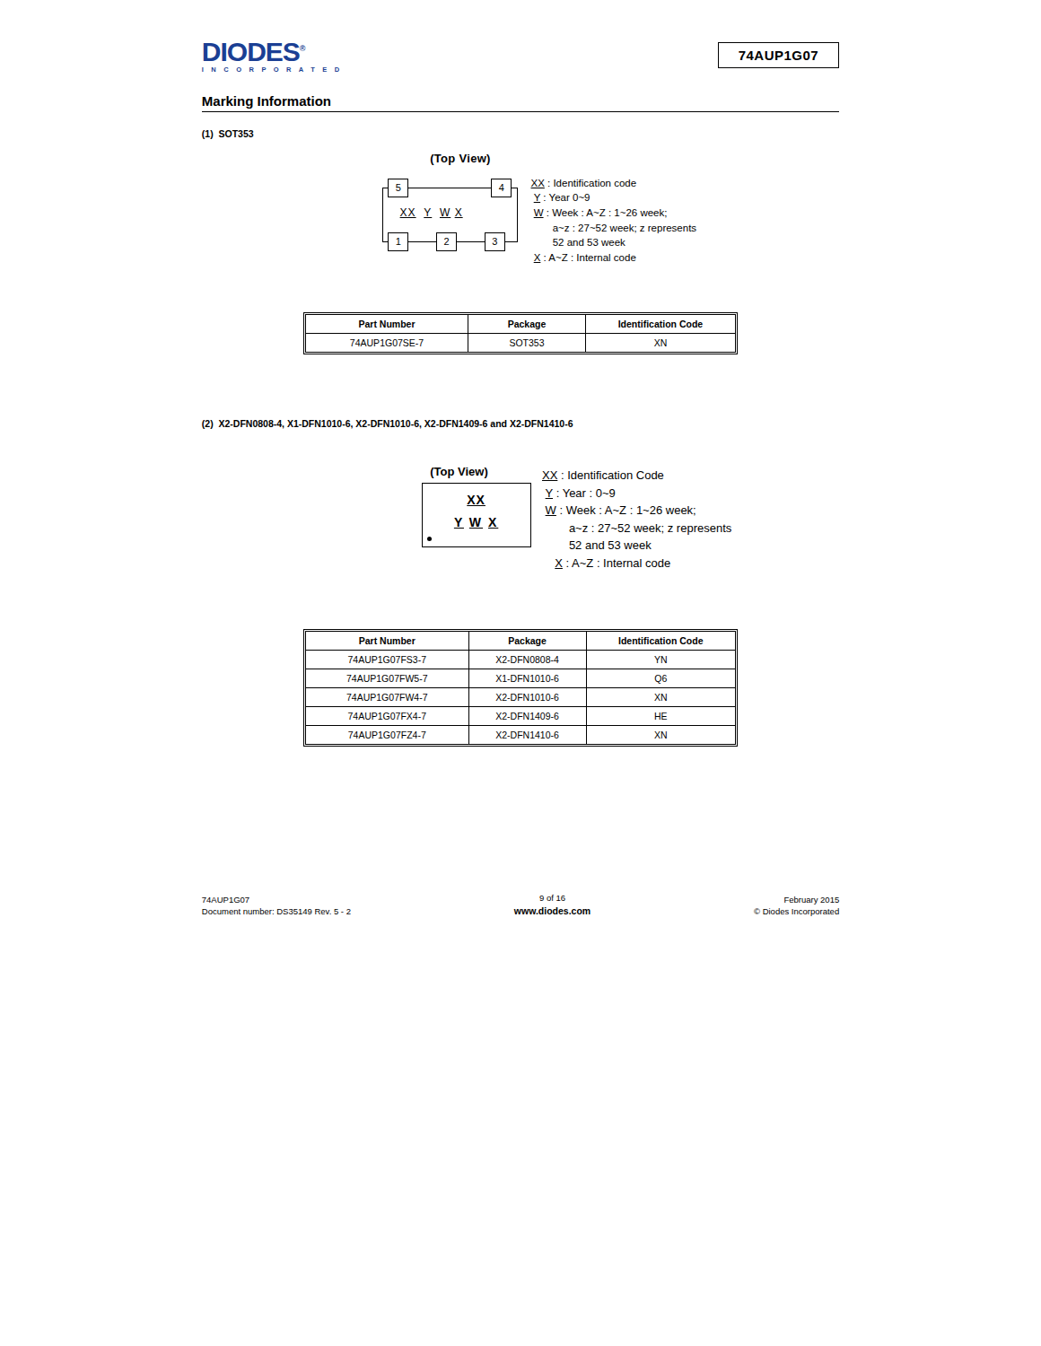DIODES®
I N C O R P O R A T E D
74AUP1G07
Marking Information
(1) SOT353
(Top View)
5
4
1
2
3
XX Y W X
XX : Identification code
Y : Year 0~9
W : Week : A~Z : 1~26 week;
a~z : 27~52 week; z represents
52 and 53 week
X : A~Z : Internal code
| Part Number | Package | Identification Code |
| --- | --- | --- |
| 74AUP1G07SE-7 | SOT353 | XN |
(2) X2-DFN0808-4, X1-DFN1010-6, X2-DFN1010-6, X2-DFN1409-6 and X2-DFN1410-6
(Top View)
XX
Y W X
XX : Identification Code
Y : Year : 0~9
W : Week : A~Z : 1~26 week;
a~z : 27~52 week; z represents
52 and 53 week
X : A~Z : Internal code
| Part Number | Package | Identification Code |
| --- | --- | --- |
| 74AUP1G07FS3-7 | X2-DFN0808-4 | YN |
| 74AUP1G07FW5-7 | X1-DFN1010-6 | Q6 |
| 74AUP1G07FW4-7 | X2-DFN1010-6 | XN |
| 74AUP1G07FX4-7 | X2-DFN1409-6 | HE |
| 74AUP1G07FZ4-7 | X2-DFN1410-6 | XN |
74AUP1G07
Document number: DS35149 Rev. 5 - 2
9 of 16
www.diodes.com
February 2015
© Diodes Incorporated